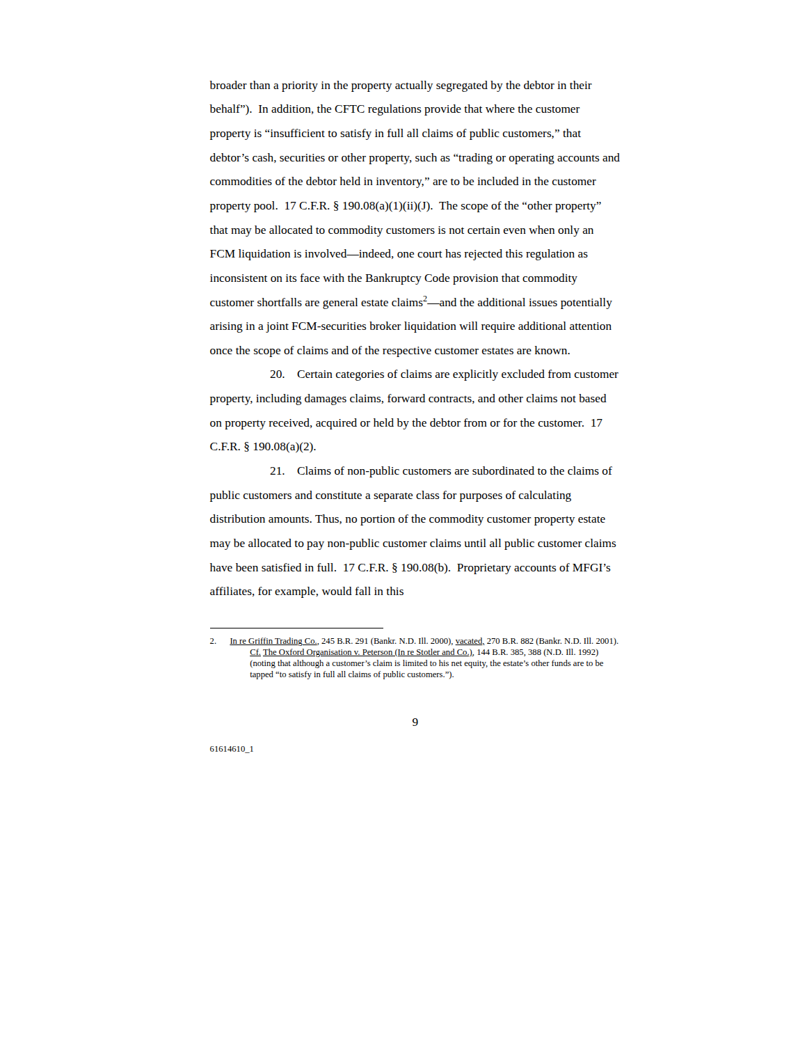broader than a priority in the property actually segregated by the debtor in their behalf”). In addition, the CFTC regulations provide that where the customer property is “insufficient to satisfy in full all claims of public customers,” that debtor’s cash, securities or other property, such as “trading or operating accounts and commodities of the debtor held in inventory,” are to be included in the customer property pool. 17 C.F.R. § 190.08(a)(1)(ii)(J). The scope of the “other property” that may be allocated to commodity customers is not certain even when only an FCM liquidation is involved—indeed, one court has rejected this regulation as inconsistent on its face with the Bankruptcy Code provision that commodity customer shortfalls are general estate claims2—and the additional issues potentially arising in a joint FCM-securities broker liquidation will require additional attention once the scope of claims and of the respective customer estates are known.
20. Certain categories of claims are explicitly excluded from customer property, including damages claims, forward contracts, and other claims not based on property received, acquired or held by the debtor from or for the customer. 17 C.F.R. § 190.08(a)(2).
21. Claims of non-public customers are subordinated to the claims of public customers and constitute a separate class for purposes of calculating distribution amounts. Thus, no portion of the commodity customer property estate may be allocated to pay non-public customer claims until all public customer claims have been satisfied in full. 17 C.F.R. § 190.08(b). Proprietary accounts of MFGI’s affiliates, for example, would fall in this
2. In re Griffin Trading Co., 245 B.R. 291 (Bankr. N.D. Ill. 2000), vacated, 270 B.R. 882 (Bankr. N.D. Ill. 2001). Cf. The Oxford Organisation v. Peterson (In re Stotler and Co.), 144 B.R. 385, 388 (N.D. Ill. 1992) (noting that although a customer’s claim is limited to his net equity, the estate’s other funds are to be tapped “to satisfy in full all claims of public customers.”).
9
61614610_1